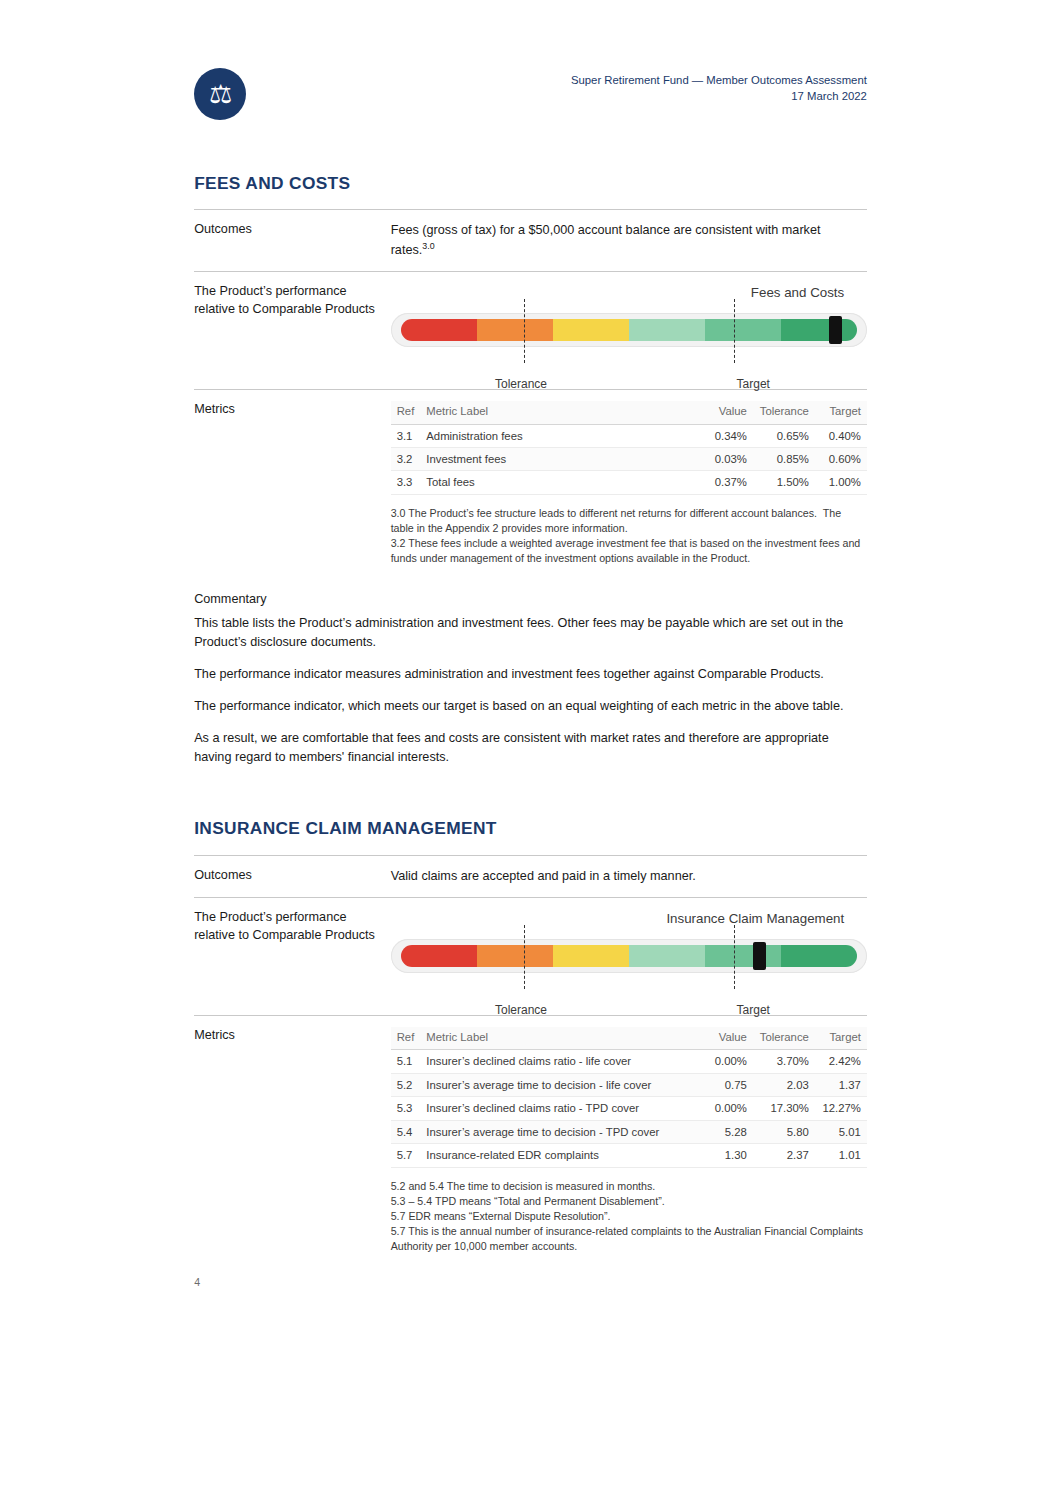⚖
Super Retirement Fund — Member Outcomes Assessment
17 March 2022
Fees and Costs
Outcomes
Fees (gross of tax) for a $50,000 account balance are consistent with market rates.3.0
The Product’s performance relative to Comparable Products
Fees and Costs
Tolerance
Target
Metrics
| Ref | Metric Label | Value | Tolerance | Target |
| --- | --- | --- | --- | --- |
| 3.1 | Administration fees | 0.34% | 0.65% | 0.40% |
| 3.2 | Investment fees | 0.03% | 0.85% | 0.60% |
| 3.3 | Total fees | 0.37% | 1.50% | 1.00% |
3.0 The Product’s fee structure leads to different net returns for different account balances. The table in the Appendix 2 provides more information.
3.2 These fees include a weighted average investment fee that is based on the investment fees and funds under management of the investment options available in the Product.
Commentary
This table lists the Product’s administration and investment fees. Other fees may be payable which are set out in the Product’s disclosure documents.
The performance indicator measures administration and investment fees together against Comparable Products.
The performance indicator, which meets our target is based on an equal weighting of each metric in the above table.
As a result, we are comfortable that fees and costs are consistent with market rates and therefore are appropriate having regard to members' financial interests.
Insurance Claim Management
Outcomes
Valid claims are accepted and paid in a timely manner.
The Product’s performance relative to Comparable Products
Insurance Claim Management
Tolerance
Target
Metrics
| Ref | Metric Label | Value | Tolerance | Target |
| --- | --- | --- | --- | --- |
| 5.1 | Insurer’s declined claims ratio - life cover | 0.00% | 3.70% | 2.42% |
| 5.2 | Insurer’s average time to decision - life cover | 0.75 | 2.03 | 1.37 |
| 5.3 | Insurer’s declined claims ratio - TPD cover | 0.00% | 17.30% | 12.27% |
| 5.4 | Insurer’s average time to decision - TPD cover | 5.28 | 5.80 | 5.01 |
| 5.7 | Insurance-related EDR complaints | 1.30 | 2.37 | 1.01 |
5.2 and 5.4 The time to decision is measured in months.
5.3 – 5.4 TPD means “Total and Permanent Disablement”.
5.7 EDR means “External Dispute Resolution”.
5.7 This is the annual number of insurance-related complaints to the Australian Financial Complaints Authority per 10,000 member accounts.
4